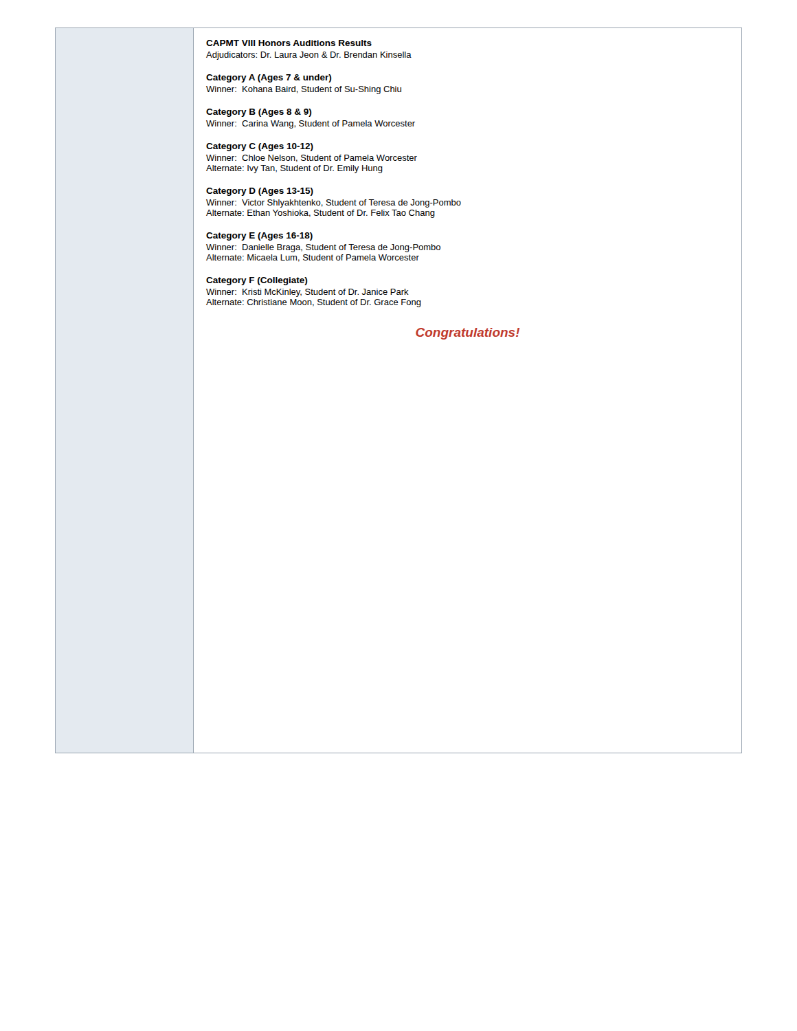| | CAPMT VIII Honors Auditions Results Adjudicators: Dr. Laura Jeon & Dr. Brendan Kinsella Category A (Ages 7 & under) Winner: Kohana Baird, Student of Su-Shing Chiu Category B (Ages 8 & 9) Winner: Carina Wang, Student of Pamela Worcester Category C (Ages 10-12) Winner: Chloe Nelson, Student of Pamela Worcester Alternate: Ivy Tan, Student of Dr. Emily Hung Category D (Ages 13-15) Winner: Victor Shlyakhtenko, Student of Teresa de Jong-Pombo Alternate: Ethan Yoshioka, Student of Dr. Felix Tao Chang Category E (Ages 16-18) Winner: Danielle Braga, Student of Teresa de Jong-Pombo Alternate: Micaela Lum, Student of Pamela Worcester Category F (Collegiate) Winner: Kristi McKinley, Student of Dr. Janice Park Alternate: Christiane Moon, Student of Dr. Grace Fong Congratulations! |